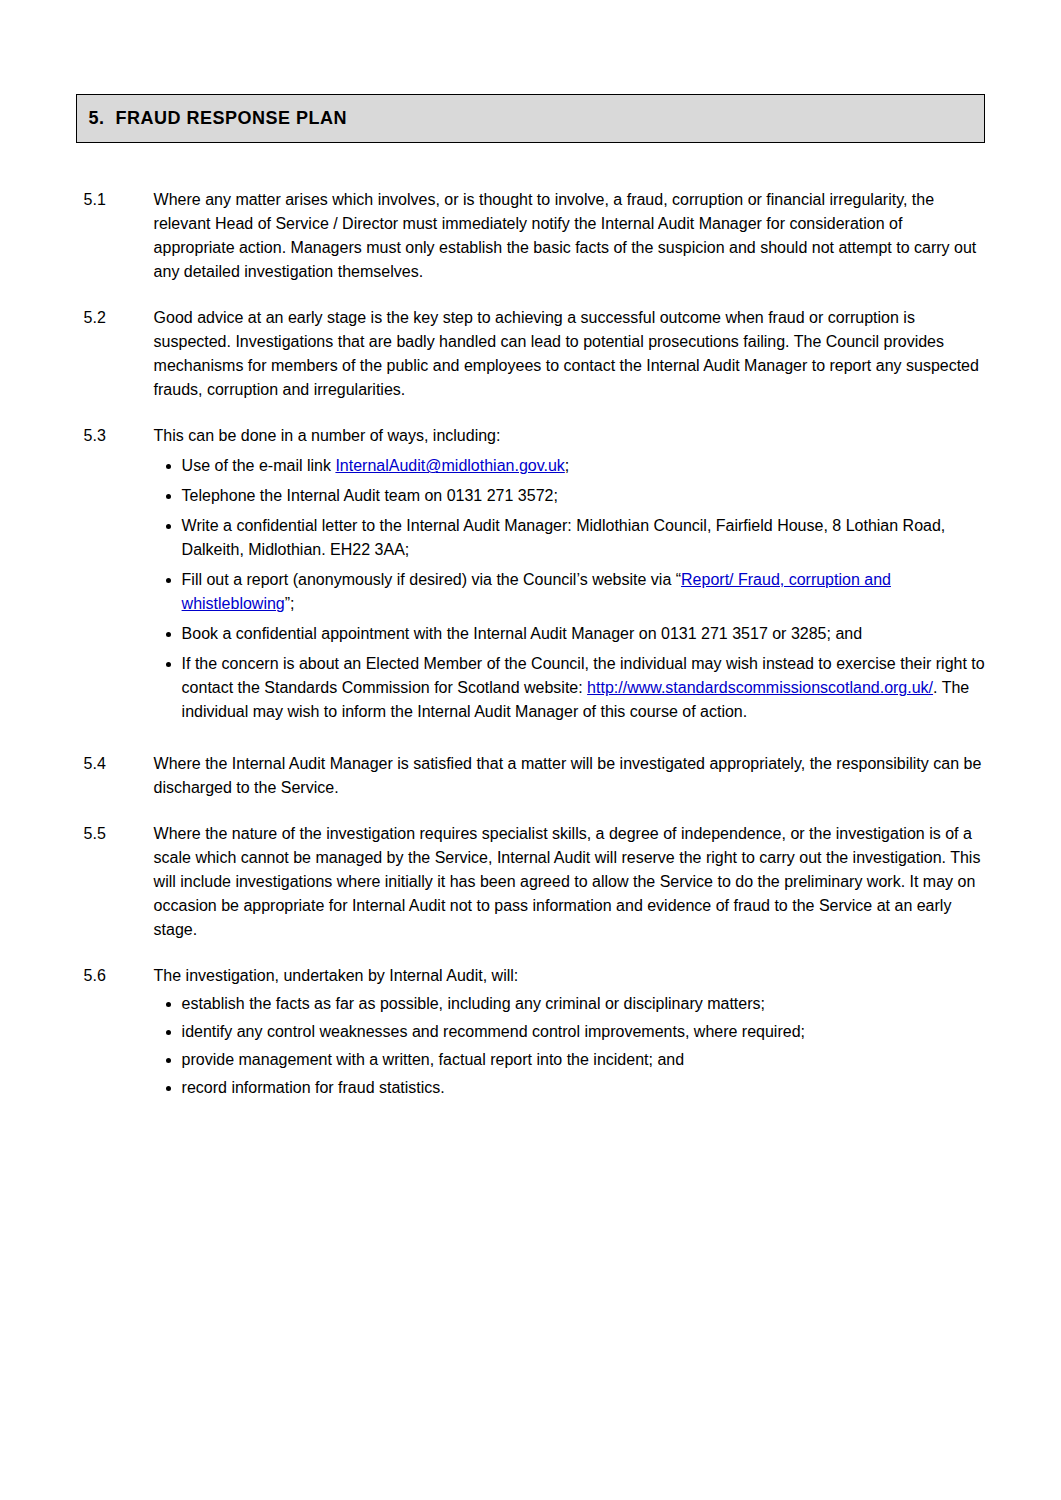5. FRAUD RESPONSE PLAN
5.1
Where any matter arises which involves, or is thought to involve, a fraud, corruption or financial irregularity, the relevant Head of Service / Director must immediately notify the Internal Audit Manager for consideration of appropriate action. Managers must only establish the basic facts of the suspicion and should not attempt to carry out any detailed investigation themselves.
5.2
Good advice at an early stage is the key step to achieving a successful outcome when fraud or corruption is suspected. Investigations that are badly handled can lead to potential prosecutions failing. The Council provides mechanisms for members of the public and employees to contact the Internal Audit Manager to report any suspected frauds, corruption and irregularities.
5.3
This can be done in a number of ways, including:
Use of the e-mail link InternalAudit@midlothian.gov.uk;
Telephone the Internal Audit team on 0131 271 3572;
Write a confidential letter to the Internal Audit Manager: Midlothian Council, Fairfield House, 8 Lothian Road, Dalkeith, Midlothian. EH22 3AA;
Fill out a report (anonymously if desired) via the Council’s website via “Report/ Fraud, corruption and whistleblowing”;
Book a confidential appointment with the Internal Audit Manager on 0131 271 3517 or 3285; and
If the concern is about an Elected Member of the Council, the individual may wish instead to exercise their right to contact the Standards Commission for Scotland website: http://www.standardscommissionscotland.org.uk/. The individual may wish to inform the Internal Audit Manager of this course of action.
5.4
Where the Internal Audit Manager is satisfied that a matter will be investigated appropriately, the responsibility can be discharged to the Service.
5.5
Where the nature of the investigation requires specialist skills, a degree of independence, or the investigation is of a scale which cannot be managed by the Service, Internal Audit will reserve the right to carry out the investigation. This will include investigations where initially it has been agreed to allow the Service to do the preliminary work. It may on occasion be appropriate for Internal Audit not to pass information and evidence of fraud to the Service at an early stage.
5.6
The investigation, undertaken by Internal Audit, will:
establish the facts as far as possible, including any criminal or disciplinary matters;
identify any control weaknesses and recommend control improvements, where required;
provide management with a written, factual report into the incident; and
record information for fraud statistics.